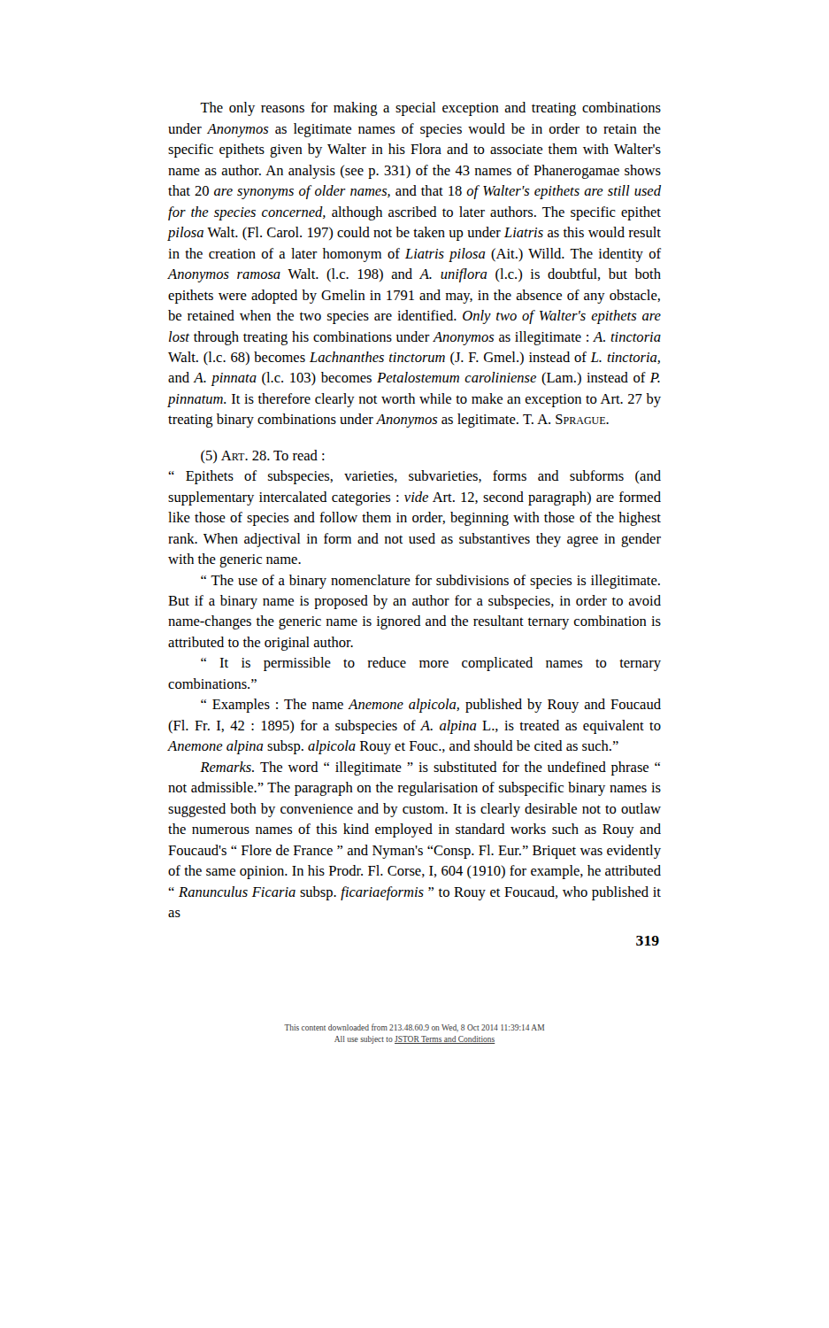The only reasons for making a special exception and treating combinations under Anonymos as legitimate names of species would be in order to retain the specific epithets given by Walter in his Flora and to associate them with Walter's name as author. An analysis (see p. 331) of the 43 names of Phanerogamae shows that 20 are synonyms of older names, and that 18 of Walter's epithets are still used for the species concerned, although ascribed to later authors. The specific epithet pilosa Walt. (Fl. Carol. 197) could not be taken up under Liatris as this would result in the creation of a later homonym of Liatris pilosa (Ait.) Willd. The identity of Anonymos ramosa Walt. (l.c. 198) and A. uniflora (l.c.) is doubtful, but both epithets were adopted by Gmelin in 1791 and may, in the absence of any obstacle, be retained when the two species are identified. Only two of Walter's epithets are lost through treating his combinations under Anonymos as illegitimate : A. tinctoria Walt. (l.c. 68) becomes Lachnanthes tinctorum (J. F. Gmel.) instead of L. tinctoria, and A. pinnata (l.c. 103) becomes Petalostemum caroliniense (Lam.) instead of P. pinnatum. It is therefore clearly not worth while to make an exception to Art. 27 by treating binary combinations under Anonymos as legitimate. T. A. Sprague.
(5) Art. 28. To read :
“ Epithets of subspecies, varieties, subvarieties, forms and subforms (and supplementary intercalated categories : vide Art. 12, second paragraph) are formed like those of species and follow them in order, beginning with those of the highest rank. When adjectival in form and not used as substantives they agree in gender with the generic name.
“ The use of a binary nomenclature for subdivisions of species is illegitimate. But if a binary name is proposed by an author for a subspecies, in order to avoid name-changes the generic name is ignored and the resultant ternary combination is attributed to the original author.
“ It is permissible to reduce more complicated names to ternary combinations.”
“ Examples : The name Anemone alpicola, published by Rouy and Foucaud (Fl. Fr. I, 42 : 1895) for a subspecies of A. alpina L., is treated as equivalent to Anemone alpina subsp. alpicola Rouy et Fouc., and should be cited as such.”
Remarks. The word “ illegitimate ” is substituted for the undefined phrase “ not admissible.” The paragraph on the regularisation of subspecific binary names is suggested both by convenience and by custom. It is clearly desirable not to outlaw the numerous names of this kind employed in standard works such as Rouy and Foucaud's “ Flore de France ” and Nyman's “Consp. Fl. Eur.” Briquet was evidently of the same opinion. In his Prodr. Fl. Corse, I, 604 (1910) for example, he attributed “ Ranunculus Ficaria subsp. ficariaeformis ” to Rouy et Foucaud, who published it as
319
This content downloaded from 213.48.60.9 on Wed, 8 Oct 2014 11:39:14 AM
All use subject to JSTOR Terms and Conditions